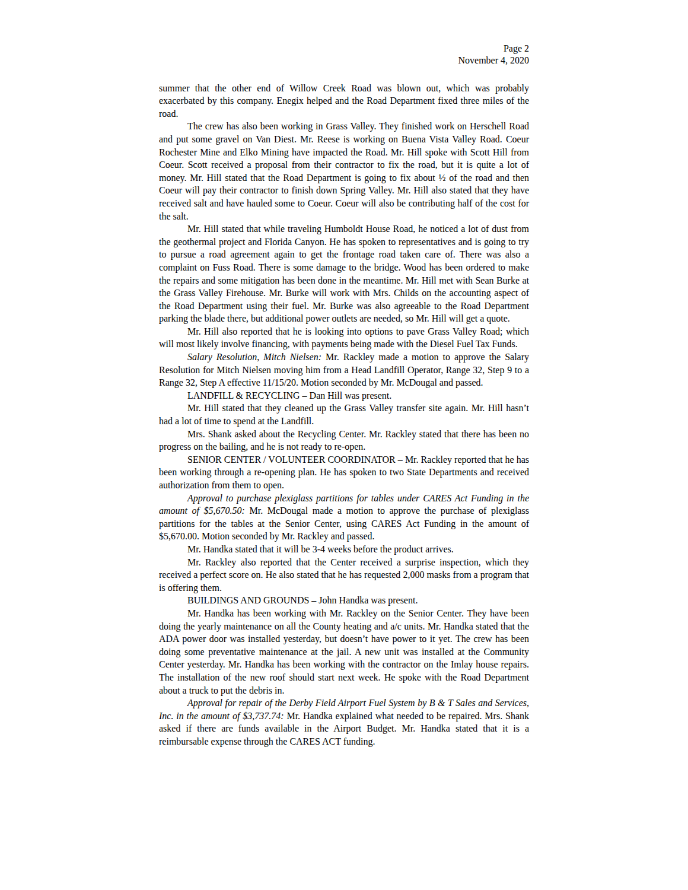Page 2
November 4, 2020
summer that the other end of Willow Creek Road was blown out, which was probably exacerbated by this company. Enegix helped and the Road Department fixed three miles of the road.
The crew has also been working in Grass Valley. They finished work on Herschell Road and put some gravel on Van Diest. Mr. Reese is working on Buena Vista Valley Road. Coeur Rochester Mine and Elko Mining have impacted the Road. Mr. Hill spoke with Scott Hill from Coeur. Scott received a proposal from their contractor to fix the road, but it is quite a lot of money. Mr. Hill stated that the Road Department is going to fix about ½ of the road and then Coeur will pay their contractor to finish down Spring Valley. Mr. Hill also stated that they have received salt and have hauled some to Coeur. Coeur will also be contributing half of the cost for the salt.
Mr. Hill stated that while traveling Humboldt House Road, he noticed a lot of dust from the geothermal project and Florida Canyon. He has spoken to representatives and is going to try to pursue a road agreement again to get the frontage road taken care of. There was also a complaint on Fuss Road. There is some damage to the bridge. Wood has been ordered to make the repairs and some mitigation has been done in the meantime. Mr. Hill met with Sean Burke at the Grass Valley Firehouse. Mr. Burke will work with Mrs. Childs on the accounting aspect of the Road Department using their fuel. Mr. Burke was also agreeable to the Road Department parking the blade there, but additional power outlets are needed, so Mr. Hill will get a quote.
Mr. Hill also reported that he is looking into options to pave Grass Valley Road; which will most likely involve financing, with payments being made with the Diesel Fuel Tax Funds.
Salary Resolution, Mitch Nielsen: Mr. Rackley made a motion to approve the Salary Resolution for Mitch Nielsen moving him from a Head Landfill Operator, Range 32, Step 9 to a Range 32, Step A effective 11/15/20. Motion seconded by Mr. McDougal and passed.
LANDFILL & RECYCLING – Dan Hill was present.
Mr. Hill stated that they cleaned up the Grass Valley transfer site again. Mr. Hill hasn’t had a lot of time to spend at the Landfill.
Mrs. Shank asked about the Recycling Center. Mr. Rackley stated that there has been no progress on the bailing, and he is not ready to re-open.
SENIOR CENTER / VOLUNTEER COORDINATOR – Mr. Rackley reported that he has been working through a re-opening plan. He has spoken to two State Departments and received authorization from them to open.
Approval to purchase plexiglass partitions for tables under CARES Act Funding in the amount of $5,670.50: Mr. McDougal made a motion to approve the purchase of plexiglass partitions for the tables at the Senior Center, using CARES Act Funding in the amount of $5,670.00. Motion seconded by Mr. Rackley and passed.
Mr. Handka stated that it will be 3-4 weeks before the product arrives.
Mr. Rackley also reported that the Center received a surprise inspection, which they received a perfect score on. He also stated that he has requested 2,000 masks from a program that is offering them.
BUILDINGS AND GROUNDS – John Handka was present.
Mr. Handka has been working with Mr. Rackley on the Senior Center. They have been doing the yearly maintenance on all the County heating and a/c units. Mr. Handka stated that the ADA power door was installed yesterday, but doesn’t have power to it yet. The crew has been doing some preventative maintenance at the jail. A new unit was installed at the Community Center yesterday. Mr. Handka has been working with the contractor on the Imlay house repairs. The installation of the new roof should start next week. He spoke with the Road Department about a truck to put the debris in.
Approval for repair of the Derby Field Airport Fuel System by B & T Sales and Services, Inc. in the amount of $3,737.74: Mr. Handka explained what needed to be repaired. Mrs. Shank asked if there are funds available in the Airport Budget. Mr. Handka stated that it is a reimbursable expense through the CARES ACT funding.